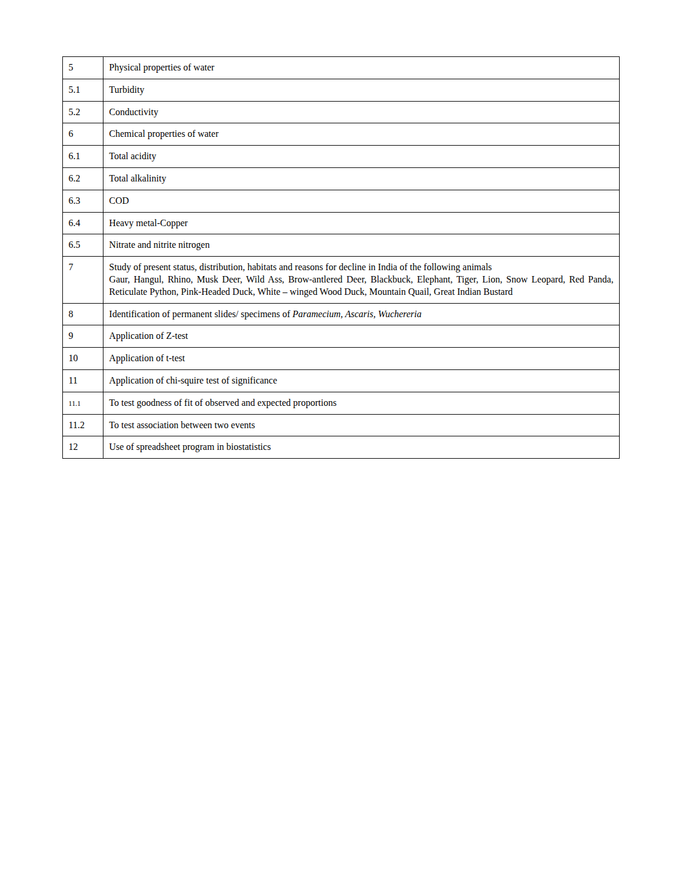| 5 | Physical properties of water |
| 5.1 | Turbidity |
| 5.2 | Conductivity |
| 6 | Chemical properties of water |
| 6.1 | Total acidity |
| 6.2 | Total alkalinity |
| 6.3 | COD |
| 6.4 | Heavy metal-Copper |
| 6.5 | Nitrate and nitrite nitrogen |
| 7 | Study of present status, distribution, habitats and reasons for decline in India of the following animals Gaur, Hangul, Rhino, Musk Deer, Wild Ass, Brow-antlered Deer, Blackbuck, Elephant, Tiger, Lion, Snow Leopard, Red Panda, Reticulate Python, Pink-Headed Duck, White – winged Wood Duck, Mountain Quail, Great Indian Bustard |
| 8 | Identification of permanent slides/ specimens of Paramecium, Ascaris, Wuchereria |
| 9 | Application of Z-test |
| 10 | Application of t-test |
| 11 | Application of chi-squire test of significance |
| 11.1 | To test goodness of fit of observed and expected proportions |
| 11.2 | To test association between two events |
| 12 | Use of spreadsheet program in biostatistics |